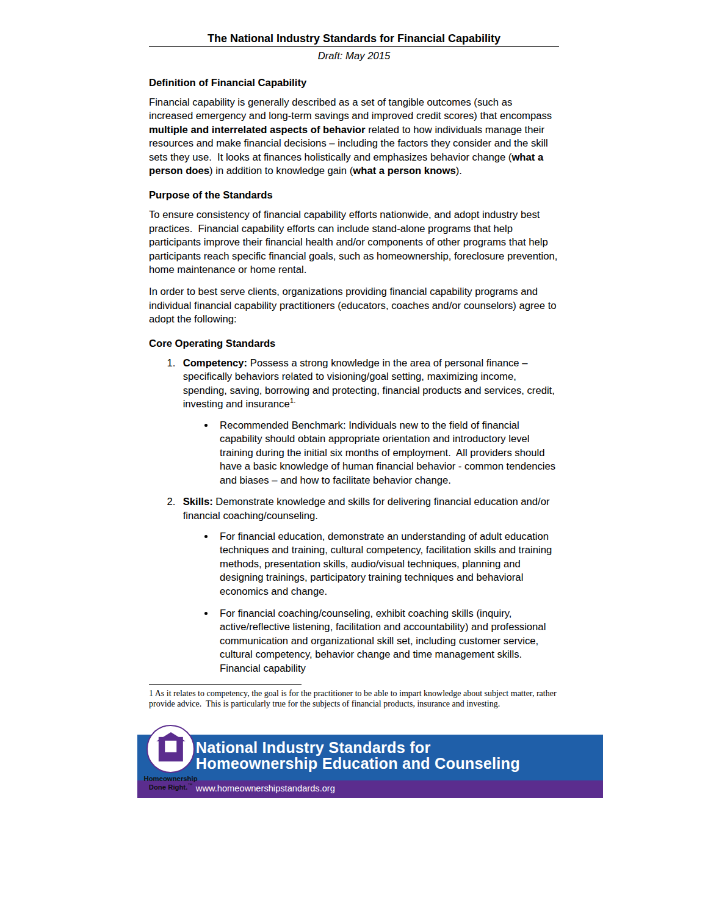The National Industry Standards for Financial Capability
Draft: May 2015
Definition of Financial Capability
Financial capability is generally described as a set of tangible outcomes (such as increased emergency and long-term savings and improved credit scores) that encompass multiple and interrelated aspects of behavior related to how individuals manage their resources and make financial decisions – including the factors they consider and the skill sets they use. It looks at finances holistically and emphasizes behavior change (what a person does) in addition to knowledge gain (what a person knows).
Purpose of the Standards
To ensure consistency of financial capability efforts nationwide, and adopt industry best practices. Financial capability efforts can include stand-alone programs that help participants improve their financial health and/or components of other programs that help participants reach specific financial goals, such as homeownership, foreclosure prevention, home maintenance or home rental.
In order to best serve clients, organizations providing financial capability programs and individual financial capability practitioners (educators, coaches and/or counselors) agree to adopt the following:
Core Operating Standards
Competency: Possess a strong knowledge in the area of personal finance – specifically behaviors related to visioning/goal setting, maximizing income, spending, saving, borrowing and protecting, financial products and services, credit, investing and insurance1.
Recommended Benchmark: Individuals new to the field of financial capability should obtain appropriate orientation and introductory level training during the initial six months of employment. All providers should have a basic knowledge of human financial behavior - common tendencies and biases – and how to facilitate behavior change.
Skills: Demonstrate knowledge and skills for delivering financial education and/or financial coaching/counseling.
For financial education, demonstrate an understanding of adult education techniques and training, cultural competency, facilitation skills and training methods, presentation skills, audio/visual techniques, planning and designing trainings, participatory training techniques and behavioral economics and change.
For financial coaching/counseling, exhibit coaching skills (inquiry, active/reflective listening, facilitation and accountability) and professional communication and organizational skill set, including customer service, cultural competency, behavior change and time management skills. Financial capability
1 As it relates to competency, the goal is for the practitioner to be able to impart knowledge about subject matter, rather provide advice. This is particularly true for the subjects of financial products, insurance and investing.
National Industry Standards for
Homeownership Education and Counseling
www.homeownershipstandards.org
Homeownership
Done Right.™